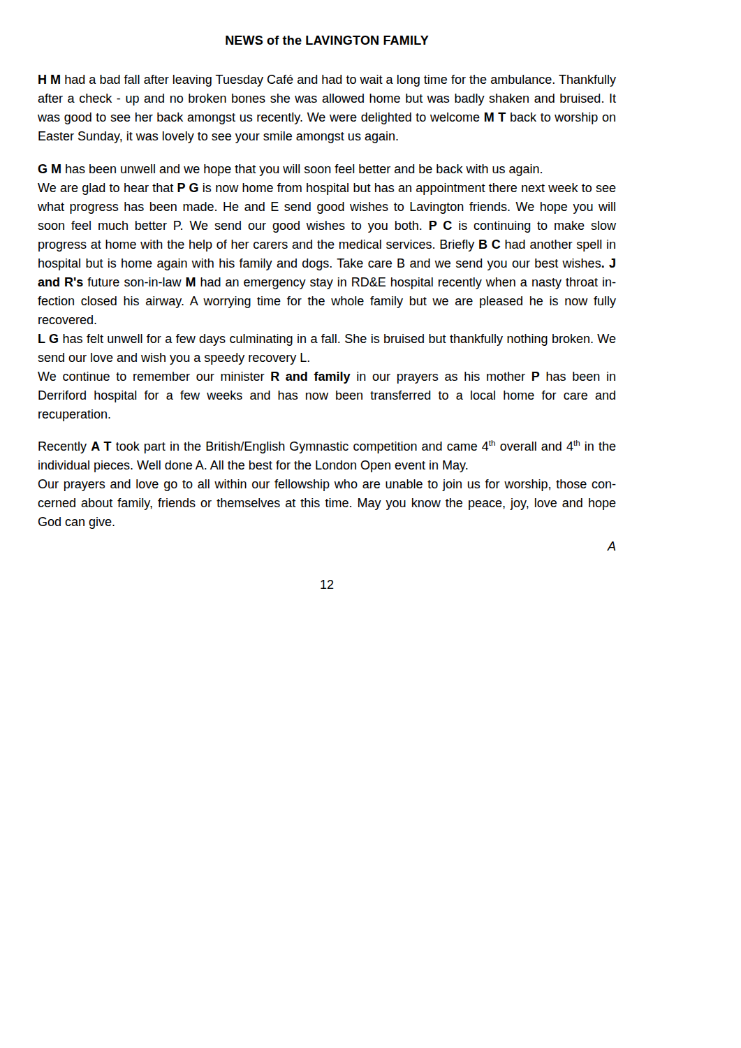NEWS of the LAVINGTON FAMILY
H M had a bad fall after leaving Tuesday Café and had to wait a long time for the ambulance. Thankfully after a check - up and no broken bones she was allowed home but was badly shaken and bruised. It was good to see her back amongst us recently. We were delighted to welcome M T back to worship on Easter Sunday, it was lovely to see your smile amongst us again.
G M has been unwell and we hope that you will soon feel better and be back with us again.
We are glad to hear that P G is now home from hospital but has an appointment there next week to see what progress has been made. He and E send good wishes to Lavington friends. We hope you will soon feel much better P. We send our good wishes to you both. P C is continuing to make slow progress at home with the help of her carers and the medical services. Briefly B C had another spell in hospital but is home again with his family and dogs. Take care B and we send you our best wishes. J and R's future son-in-law M had an emergency stay in RD&E hospital recently when a nasty throat infection closed his airway. A worrying time for the whole family but we are pleased he is now fully recovered.
L G has felt unwell for a few days culminating in a fall. She is bruised but thankfully nothing broken. We send our love and wish you a speedy recovery L.
We continue to remember our minister R and family in our prayers as his mother P has been in Derriford hospital for a few weeks and has now been transferred to a local home for care and recuperation.
Recently A T took part in the British/English Gymnastic competition and came 4th overall and 4th in the individual pieces. Well done A. All the best for the London Open event in May.
Our prayers and love go to all within our fellowship who are unable to join us for worship, those concerned about family, friends or themselves at this time. May you know the peace, joy, love and hope God can give.
A
12